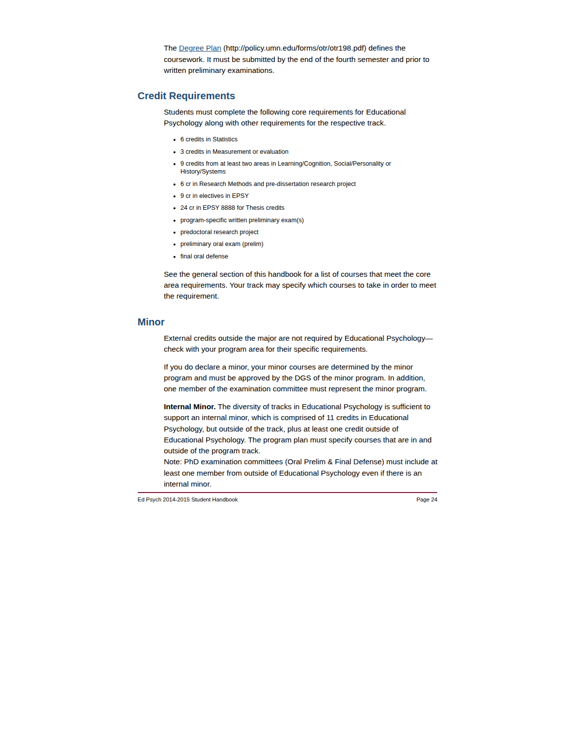The Degree Plan (http://policy.umn.edu/forms/otr/otr198.pdf) defines the coursework. It must be submitted by the end of the fourth semester and prior to written preliminary examinations.
Credit Requirements
Students must complete the following core requirements for Educational Psychology along with other requirements for the respective track.
6 credits in Statistics
3 credits in Measurement or evaluation
9 credits from at least two areas in Learning/Cognition, Social/Personality or History/Systems
6 cr in Research Methods and pre-dissertation research project
9 cr in electives in EPSY
24 cr in EPSY 8888 for Thesis credits
program-specific written preliminary exam(s)
predoctoral research project
preliminary oral exam (prelim)
final oral defense
See the general section of this handbook for a list of courses that meet the core area requirements. Your track may specify which courses to take in order to meet the requirement.
Minor
External credits outside the major are not required by Educational Psychology—check with your program area for their specific requirements.
If you do declare a minor, your minor courses are determined by the minor program and must be approved by the DGS of the minor program. In addition, one member of the examination committee must represent the minor program.
Internal Minor. The diversity of tracks in Educational Psychology is sufficient to support an internal minor, which is comprised of 11 credits in Educational Psychology, but outside of the track, plus at least one credit outside of Educational Psychology. The program plan must specify courses that are in and outside of the program track.
Note: PhD examination committees (Oral Prelim & Final Defense) must include at least one member from outside of Educational Psychology even if there is an internal minor.
Ed Psych 2014-2015 Student Handbook Page 24